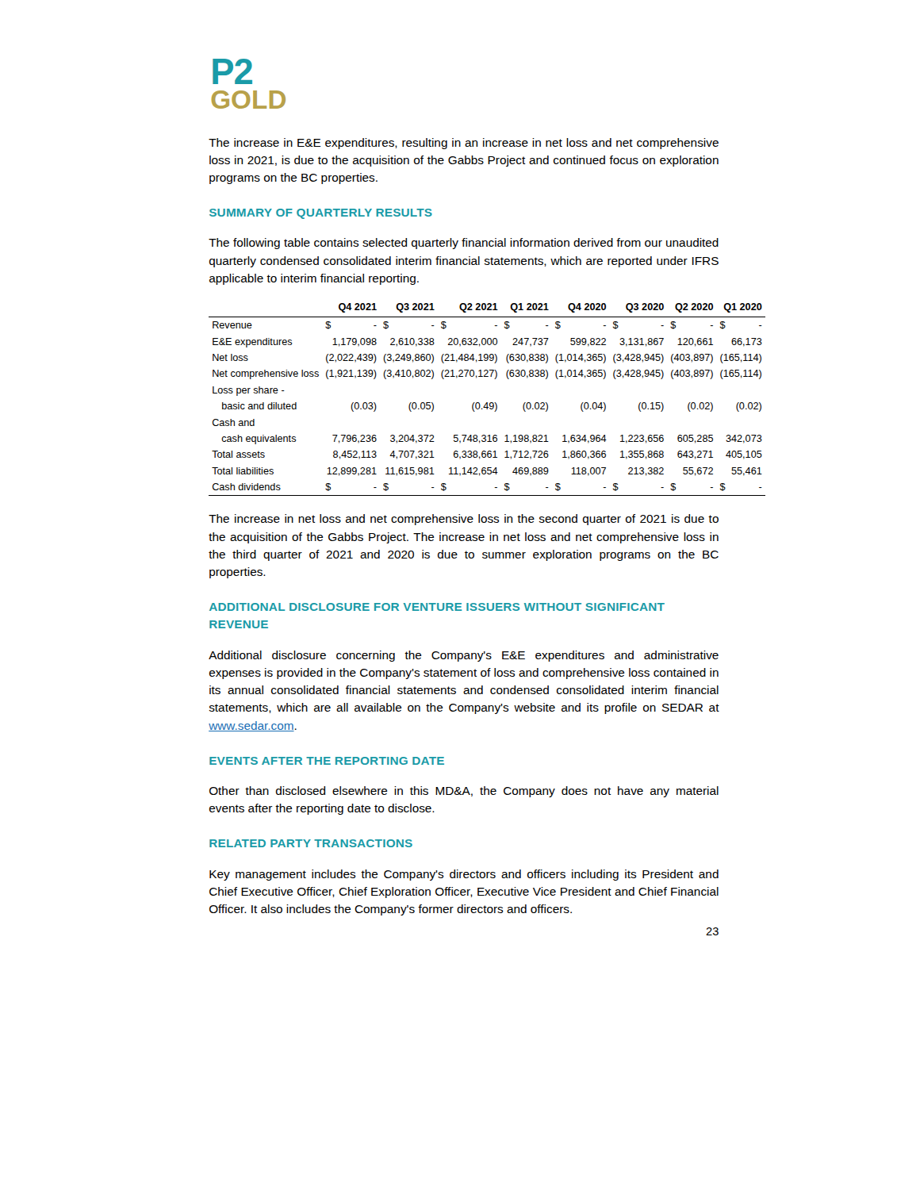P2 GOLD
The increase in E&E expenditures, resulting in an increase in net loss and net comprehensive loss in 2021, is due to the acquisition of the Gabbs Project and continued focus on exploration programs on the BC properties.
Summary of Quarterly Results
The following table contains selected quarterly financial information derived from our unaudited quarterly condensed consolidated interim financial statements, which are reported under IFRS applicable to interim financial reporting.
| | Q4 2021 | Q3 2021 | Q2 2021 | Q1 2021 | Q4 2020 | Q3 2020 | Q2 2020 | Q1 2020 |
| --- | --- | --- | --- | --- | --- | --- | --- | --- |
| Revenue | $ - | $ - | $ - | $ - | $ - | $ - | $ - | $ - |
| E&E expenditures | 1,179,098 | 2,610,338 | 20,632,000 | 247,737 | 599,822 | 3,131,867 | 120,661 | 66,173 |
| Net loss | (2,022,439) | (3,249,860) | (21,484,199) | (630,838) | (1,014,365) | (3,428,945) | (403,897) | (165,114) |
| Net comprehensive loss | (1,921,139) | (3,410,802) | (21,270,127) | (630,838) | (1,014,365) | (3,428,945) | (403,897) | (165,114) |
| Loss per share - | | | | | | | | |
| basic and diluted | (0.03) | (0.05) | (0.49) | (0.02) | (0.04) | (0.15) | (0.02) | (0.02) |
| Cash and | | | | | | | | |
| cash equivalents | 7,796,236 | 3,204,372 | 5,748,316 | 1,198,821 | 1,634,964 | 1,223,656 | 605,285 | 342,073 |
| Total assets | 8,452,113 | 4,707,321 | 6,338,661 | 1,712,726 | 1,860,366 | 1,355,868 | 643,271 | 405,105 |
| Total liabilities | 12,899,281 | 11,615,981 | 11,142,654 | 469,889 | 118,007 | 213,382 | 55,672 | 55,461 |
| Cash dividends | $ - | $ - | $ - | $ - | $ - | $ - | $ - | $ - |
The increase in net loss and net comprehensive loss in the second quarter of 2021 is due to the acquisition of the Gabbs Project. The increase in net loss and net comprehensive loss in the third quarter of 2021 and 2020 is due to summer exploration programs on the BC properties.
Additional Disclosure for Venture Issuers Without Significant Revenue
Additional disclosure concerning the Company's E&E expenditures and administrative expenses is provided in the Company's statement of loss and comprehensive loss contained in its annual consolidated financial statements and condensed consolidated interim financial statements, which are all available on the Company's website and its profile on SEDAR at www.sedar.com.
Events After the Reporting Date
Other than disclosed elsewhere in this MD&A, the Company does not have any material events after the reporting date to disclose.
Related Party Transactions
Key management includes the Company's directors and officers including its President and Chief Executive Officer, Chief Exploration Officer, Executive Vice President and Chief Financial Officer. It also includes the Company's former directors and officers.
23